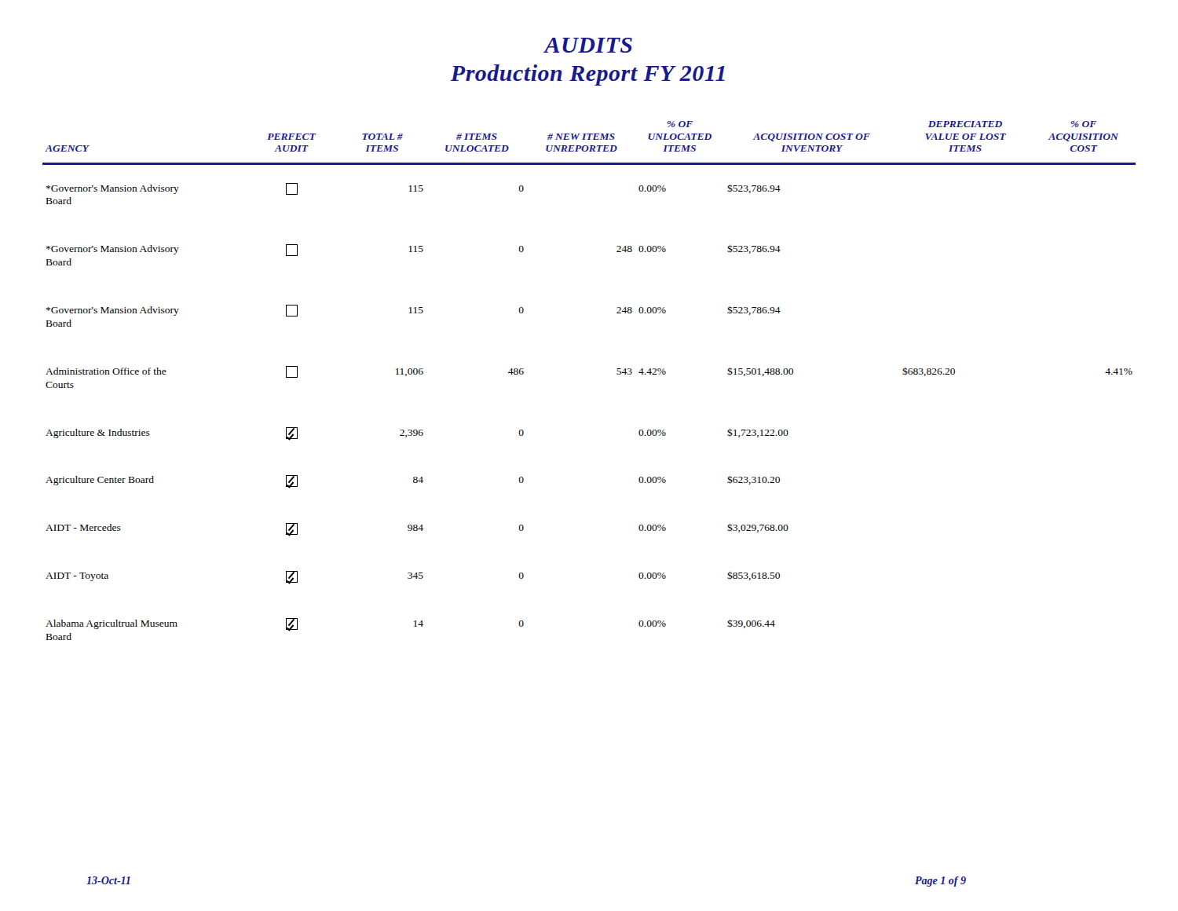AUDITS
Production Report FY 2011
| AGENCY | PERFECT AUDIT | TOTAL # ITEMS | # ITEMS UNLOCATED | # NEW ITEMS UNREPORTED | % OF UNLOCATED ITEMS | ACQUISITION COST OF INVENTORY | DEPRECIATED VALUE OF LOST ITEMS | % OF ACQUISITION COST |
| --- | --- | --- | --- | --- | --- | --- | --- | --- |
| *Governor's Mansion Advisory Board | | 115 | 0 | | 0.00% | $523,786.94 | | |
| *Governor's Mansion Advisory Board | | 115 | 0 | 248 | 0.00% | $523,786.94 | | |
| *Governor's Mansion Advisory Board | | 115 | 0 | 248 | 0.00% | $523,786.94 | | |
| Administration Office of the Courts | | 11,006 | 486 | 543 | 4.42% | $15,501,488.00 | $683,826.20 | 4.41% |
| Agriculture & Industries | | 2,396 | 0 | | 0.00% | $1,723,122.00 | | |
| Agriculture Center Board | | 84 | 0 | | 0.00% | $623,310.20 | | |
| AIDT - Mercedes | | 984 | 0 | | 0.00% | $3,029,768.00 | | |
| AIDT - Toyota | | 345 | 0 | | 0.00% | $853,618.50 | | |
| Alabama Agricultrual Museum Board | | 14 | 0 | | 0.00% | $39,006.44 | | |
13-Oct-11 Page 1 of 9